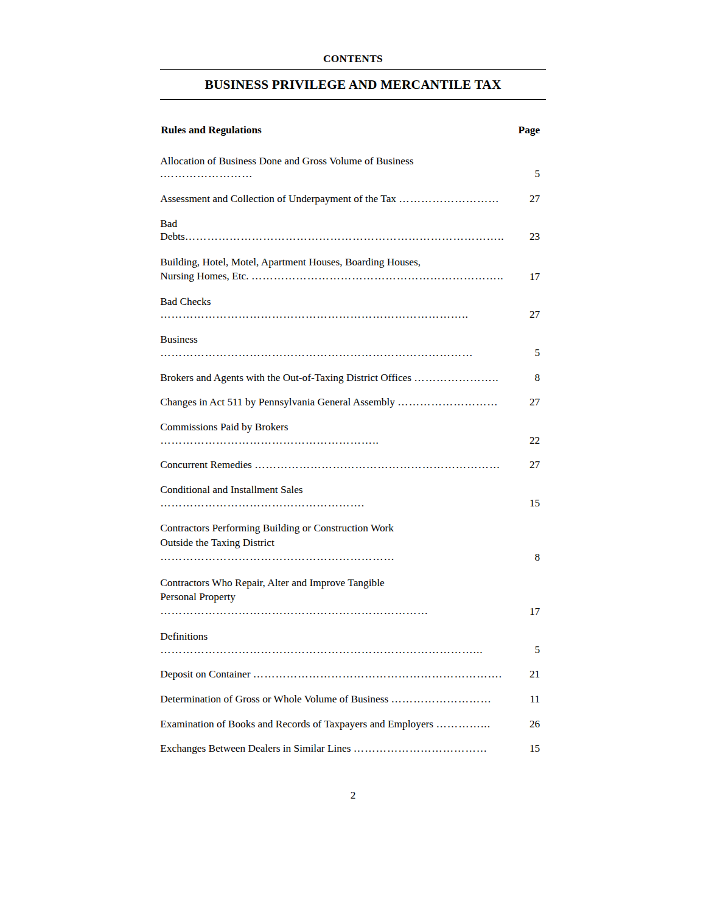CONTENTS
BUSINESS PRIVILEGE AND MERCANTILE TAX
| Rules and Regulations | Page |
| --- | --- |
| Allocation of Business Done and Gross Volume of Business .…………………… | 5 |
| Assessment and Collection of Underpayment of the Tax ……………………… | 27 |
| Bad Debts ………………………………………………………………………….. | 23 |
| Building, Hotel, Motel, Apartment Houses, Boarding Houses, Nursing Homes, Etc. ………………………………………………………….. | 17 |
| Bad Checks ……………………………………………………………………….. | 27 |
| Business ………………………………………………………………………… | 5 |
| Brokers and Agents with the Out-of-Taxing District Offices ………………….. | 8 |
| Changes in Act 511 by Pennsylvania General Assembly ……………………… | 27 |
| Commissions Paid by Brokers ………………………………………………….. | 22 |
| Concurrent Remedies ………………………………………………………… | 27 |
| Conditional and Installment Sales ………………………………………………. | 15 |
| Contractors Performing Building or Construction Work Outside the Taxing District ……………………………………………………… | 8 |
| Contractors Who Repair, Alter and Improve Tangible Personal Property ……………………………………………………………… | 17 |
| Definitions …………………………………………………………………………... | 5 |
| Deposit on Container …………………………………………………………. | 21 |
| Determination of Gross or Whole Volume of Business ……………………… | 11 |
| Examination of Books and Records of Taxpayers and Employers …………... | 26 |
| Exchanges Between Dealers in Similar Lines ……………………………… | 15 |
2